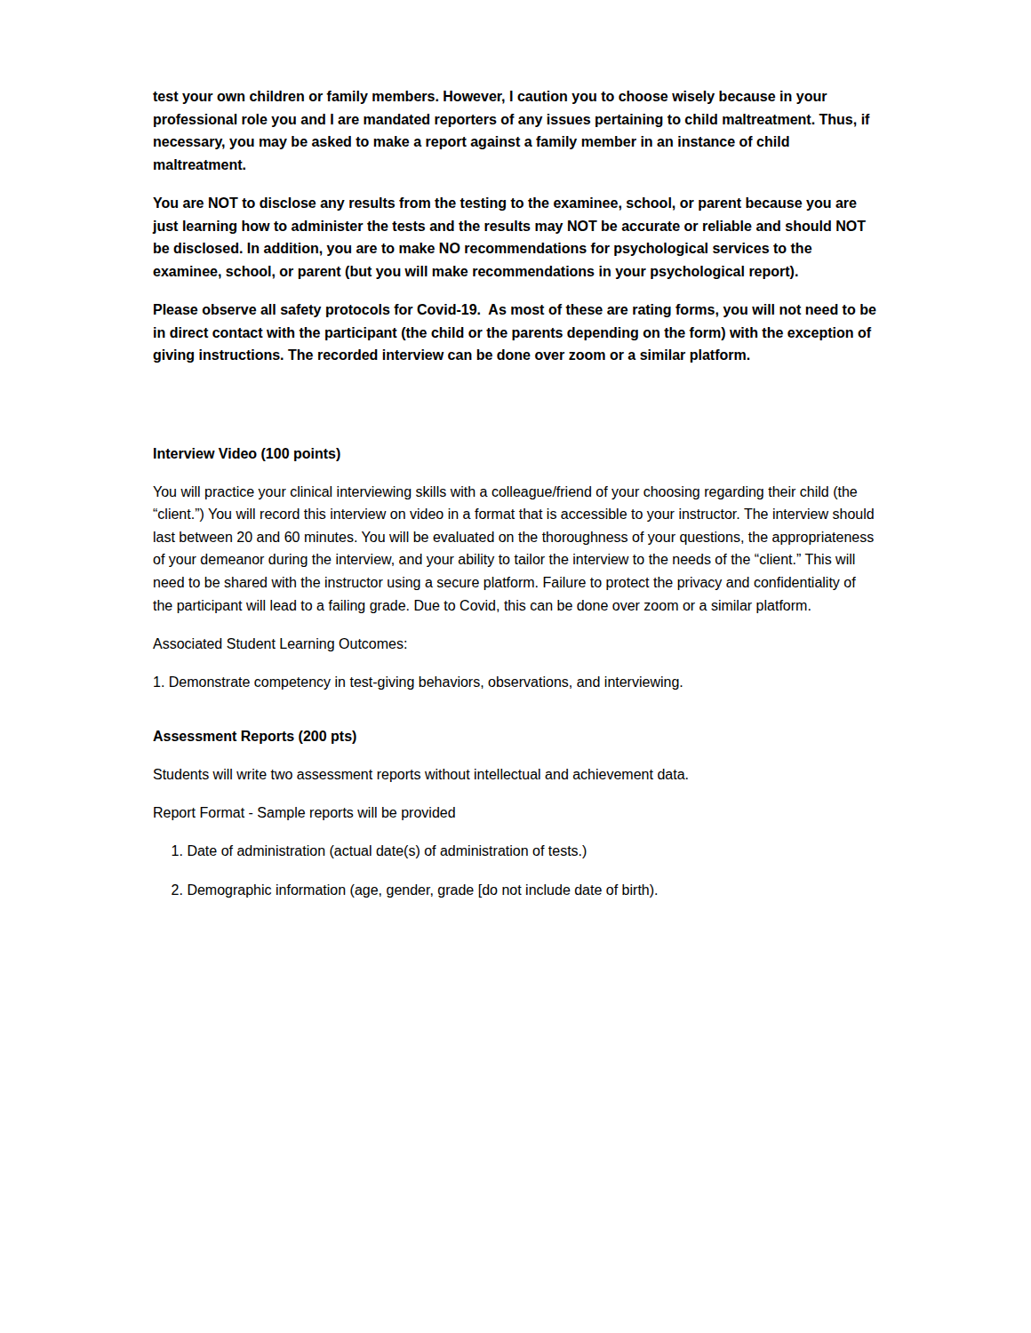test your own children or family members. However, I caution you to choose wisely because in your professional role you and I are mandated reporters of any issues pertaining to child maltreatment. Thus, if necessary, you may be asked to make a report against a family member in an instance of child maltreatment.
You are NOT to disclose any results from the testing to the examinee, school, or parent because you are just learning how to administer the tests and the results may NOT be accurate or reliable and should NOT be disclosed. In addition, you are to make NO recommendations for psychological services to the examinee, school, or parent (but you will make recommendations in your psychological report).
Please observe all safety protocols for Covid-19. As most of these are rating forms, you will not need to be in direct contact with the participant (the child or the parents depending on the form) with the exception of giving instructions. The recorded interview can be done over zoom or a similar platform.
Interview Video (100 points)
You will practice your clinical interviewing skills with a colleague/friend of your choosing regarding their child (the “client.”) You will record this interview on video in a format that is accessible to your instructor. The interview should last between 20 and 60 minutes. You will be evaluated on the thoroughness of your questions, the appropriateness of your demeanor during the interview, and your ability to tailor the interview to the needs of the “client.” This will need to be shared with the instructor using a secure platform. Failure to protect the privacy and confidentiality of the participant will lead to a failing grade. Due to Covid, this can be done over zoom or a similar platform.
Associated Student Learning Outcomes:
1. Demonstrate competency in test-giving behaviors, observations, and interviewing.
Assessment Reports (200 pts)
Students will write two assessment reports without intellectual and achievement data.
Report Format - Sample reports will be provided
Date of administration (actual date(s) of administration of tests.)
Demographic information (age, gender, grade [do not include date of birth).